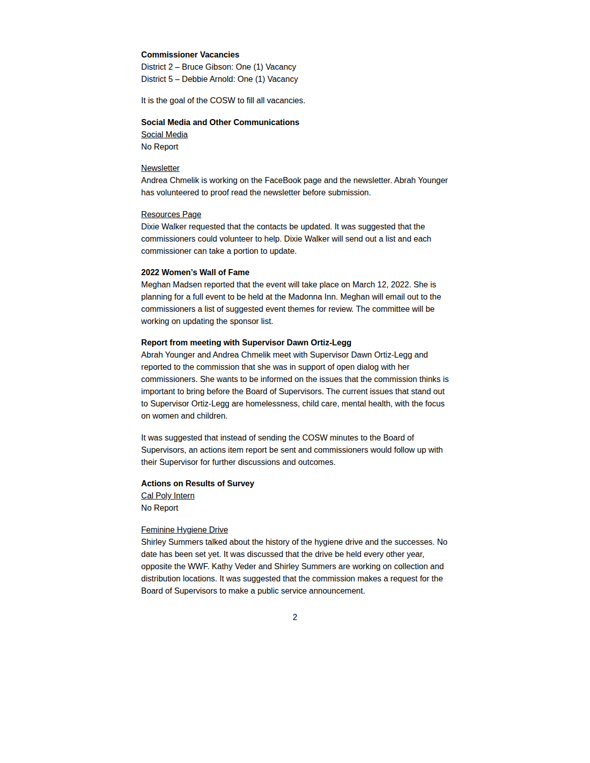Commissioner Vacancies
District 2 – Bruce Gibson: One (1) Vacancy
District 5 – Debbie Arnold: One (1) Vacancy
It is the goal of the COSW to fill all vacancies.
Social Media and Other Communications
Social Media
No Report
Newsletter
Andrea Chmelik is working on the FaceBook page and the newsletter. Abrah Younger has volunteered to proof read the newsletter before submission.
Resources Page
Dixie Walker requested that the contacts be updated. It was suggested that the commissioners could volunteer to help. Dixie Walker will send out a list and each commissioner can take a portion to update.
2022 Women’s Wall of Fame
Meghan Madsen reported that the event will take place on March 12, 2022. She is planning for a full event to be held at the Madonna Inn. Meghan will email out to the commissioners a list of suggested event themes for review. The committee will be working on updating the sponsor list.
Report from meeting with Supervisor Dawn Ortiz-Legg
Abrah Younger and Andrea Chmelik meet with Supervisor Dawn Ortiz-Legg and reported to the commission that she was in support of open dialog with her commissioners. She wants to be informed on the issues that the commission thinks is important to bring before the Board of Supervisors. The current issues that stand out to Supervisor Ortiz-Legg are homelessness, child care, mental health, with the focus on women and children.
It was suggested that instead of sending the COSW minutes to the Board of Supervisors, an actions item report be sent and commissioners would follow up with their Supervisor for further discussions and outcomes.
Actions on Results of Survey
Cal Poly Intern
No Report
Feminine Hygiene Drive
Shirley Summers talked about the history of the hygiene drive and the successes. No date has been set yet. It was discussed that the drive be held every other year, opposite the WWF. Kathy Veder and Shirley Summers are working on collection and distribution locations. It was suggested that the commission makes a request for the Board of Supervisors to make a public service announcement.
2